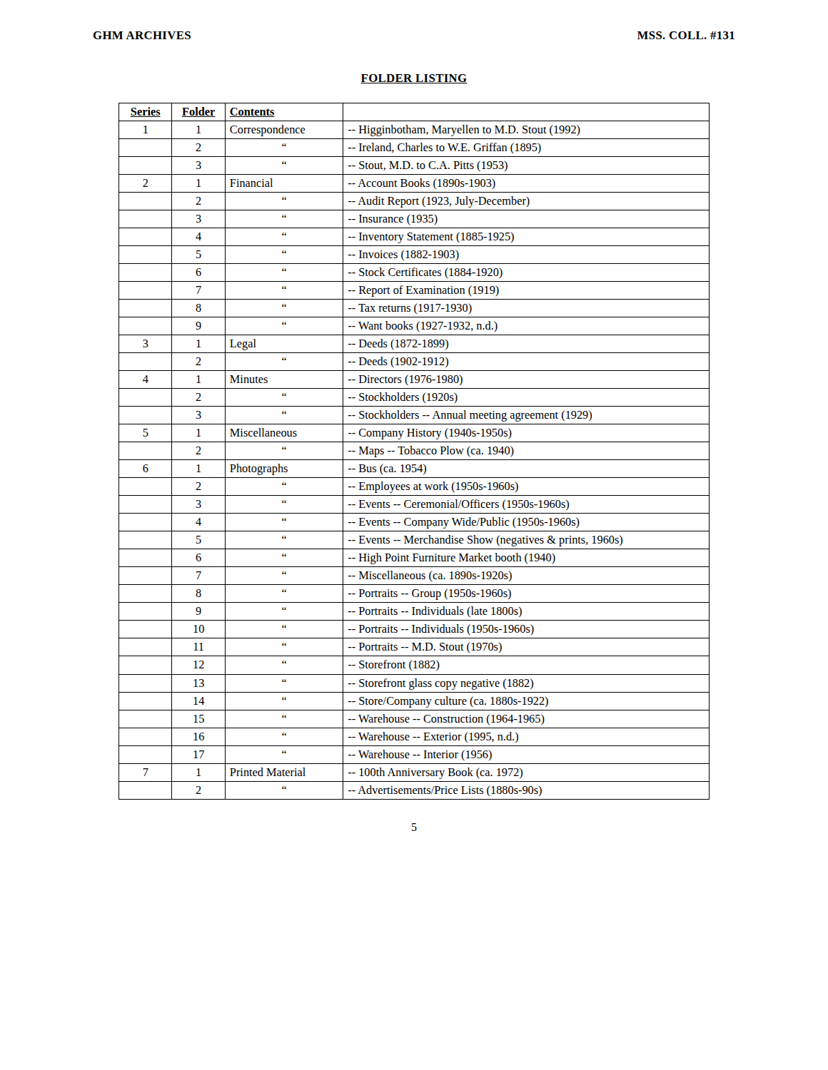GHM ARCHIVES MSS. COLL. #131
FOLDER LISTING
| Series | Folder | Contents | |
| --- | --- | --- | --- |
| 1 | 1 | Correspondence | -- Higginbotham, Maryellen to M.D. Stout (1992) |
| | 2 | “ | -- Ireland, Charles to W.E. Griffan (1895) |
| | 3 | “ | -- Stout, M.D. to C.A. Pitts (1953) |
| 2 | 1 | Financial | -- Account Books (1890s-1903) |
| | 2 | “ | -- Audit Report (1923, July-December) |
| | 3 | “ | -- Insurance (1935) |
| | 4 | “ | -- Inventory Statement (1885-1925) |
| | 5 | “ | -- Invoices (1882-1903) |
| | 6 | “ | -- Stock Certificates (1884-1920) |
| | 7 | “ | -- Report of Examination (1919) |
| | 8 | “ | -- Tax returns (1917-1930) |
| | 9 | “ | -- Want books (1927-1932, n.d.) |
| 3 | 1 | Legal | -- Deeds (1872-1899) |
| | 2 | “ | -- Deeds (1902-1912) |
| 4 | 1 | Minutes | -- Directors (1976-1980) |
| | 2 | “ | -- Stockholders (1920s) |
| | 3 | “ | -- Stockholders -- Annual meeting agreement (1929) |
| 5 | 1 | Miscellaneous | -- Company History (1940s-1950s) |
| | 2 | “ | -- Maps -- Tobacco Plow (ca. 1940) |
| 6 | 1 | Photographs | -- Bus (ca. 1954) |
| | 2 | “ | -- Employees at work (1950s-1960s) |
| | 3 | “ | -- Events -- Ceremonial/Officers (1950s-1960s) |
| | 4 | “ | -- Events -- Company Wide/Public (1950s-1960s) |
| | 5 | “ | -- Events -- Merchandise Show (negatives & prints, 1960s) |
| | 6 | “ | -- High Point Furniture Market booth (1940) |
| | 7 | “ | -- Miscellaneous (ca. 1890s-1920s) |
| | 8 | “ | -- Portraits -- Group (1950s-1960s) |
| | 9 | “ | -- Portraits -- Individuals (late 1800s) |
| | 10 | “ | -- Portraits -- Individuals (1950s-1960s) |
| | 11 | “ | -- Portraits -- M.D. Stout (1970s) |
| | 12 | “ | -- Storefront (1882) |
| | 13 | “ | -- Storefront glass copy negative (1882) |
| | 14 | “ | -- Store/Company culture (ca. 1880s-1922) |
| | 15 | “ | -- Warehouse -- Construction (1964-1965) |
| | 16 | “ | -- Warehouse -- Exterior (1995, n.d.) |
| | 17 | “ | -- Warehouse -- Interior (1956) |
| 7 | 1 | Printed Material | -- 100th Anniversary Book (ca. 1972) |
| | 2 | “ | -- Advertisements/Price Lists (1880s-90s) |
5